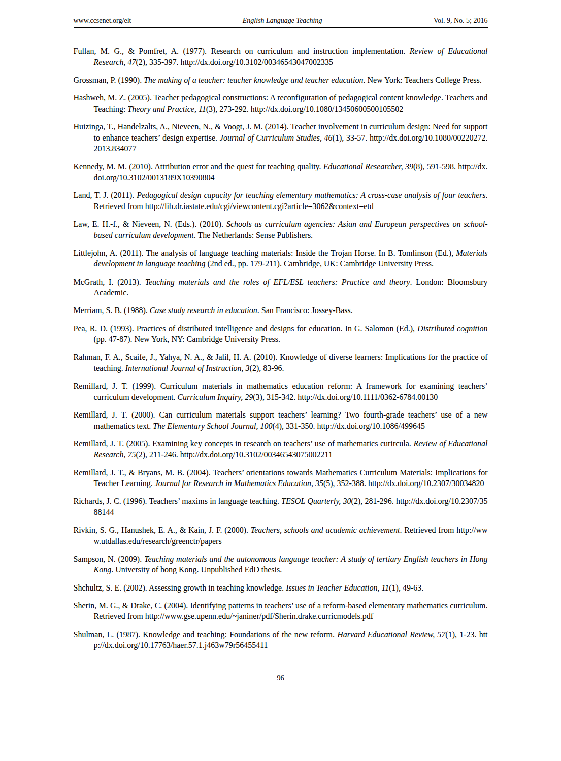www.ccsenet.org/elt English Language Teaching Vol. 9, No. 5; 2016
Fullan, M. G., & Pomfret, A. (1977). Research on curriculum and instruction implementation. Review of Educational Research, 47(2), 335-397. http://dx.doi.org/10.3102/00346543047002335
Grossman, P. (1990). The making of a teacher: teacher knowledge and teacher education. New York: Teachers College Press.
Hashweh, M. Z. (2005). Teacher pedagogical constructions: A reconfiguration of pedagogical content knowledge. Teachers and Teaching: Theory and Practice, 11(3), 273-292. http://dx.doi.org/10.1080/13450600500105502
Huizinga, T., Handelzalts, A., Nieveen, N., & Voogt, J. M. (2014). Teacher involvement in curriculum design: Need for support to enhance teachers’ design expertise. Journal of Curriculum Studies, 46(1), 33-57. http://dx.doi.org/10.1080/00220272.2013.834077
Kennedy, M. M. (2010). Attribution error and the quest for teaching quality. Educational Researcher, 39(8), 591-598. http://dx.doi.org/10.3102/0013189X10390804
Land, T. J. (2011). Pedagogical design capacity for teaching elementary mathematics: A cross-case analysis of four teachers. Retrieved from http://lib.dr.iastate.edu/cgi/viewcontent.cgi?article=3062&context=etd
Law, E. H.-f., & Nieveen, N. (Eds.). (2010). Schools as curriculum agencies: Asian and European perspectives on school-based curriculum development. The Netherlands: Sense Publishers.
Littlejohn, A. (2011). The analysis of language teaching materials: Inside the Trojan Horse. In B. Tomlinson (Ed.), Materials development in language teaching (2nd ed., pp. 179-211). Cambridge, UK: Cambridge University Press.
McGrath, I. (2013). Teaching materials and the roles of EFL/ESL teachers: Practice and theory. London: Bloomsbury Academic.
Merriam, S. B. (1988). Case study research in education. San Francisco: Jossey-Bass.
Pea, R. D. (1993). Practices of distributed intelligence and designs for education. In G. Salomon (Ed.), Distributed cognition (pp. 47-87). New York, NY: Cambridge University Press.
Rahman, F. A., Scaife, J., Yahya, N. A., & Jalil, H. A. (2010). Knowledge of diverse learners: Implications for the practice of teaching. International Journal of Instruction, 3(2), 83-96.
Remillard, J. T. (1999). Curriculum materials in mathematics education reform: A framework for examining teachers’ curriculum development. Curriculum Inquiry, 29(3), 315-342. http://dx.doi.org/10.1111/0362-6784.00130
Remillard, J. T. (2000). Can curriculum materials support teachers’ learning? Two fourth-grade teachers’ use of a new mathematics text. The Elementary School Journal, 100(4), 331-350. http://dx.doi.org/10.1086/499645
Remillard, J. T. (2005). Examining key concepts in research on teachers’ use of mathematics curircula. Review of Educational Research, 75(2), 211-246. http://dx.doi.org/10.3102/00346543075002211
Remillard, J. T., & Bryans, M. B. (2004). Teachers’ orientations towards Mathematics Curriculum Materials: Implications for Teacher Learning. Journal for Research in Mathematics Education, 35(5), 352-388. http://dx.doi.org/10.2307/30034820
Richards, J. C. (1996). Teachers’ maxims in language teaching. TESOL Quarterly, 30(2), 281-296. http://dx.doi.org/10.2307/3588144
Rivkin, S. G., Hanushek, E. A., & Kain, J. F. (2000). Teachers, schools and academic achievement. Retrieved from http://www.utdallas.edu/research/greenctr/papers
Sampson, N. (2009). Teaching materials and the autonomous language teacher: A study of tertiary English teachers in Hong Kong. University of hong Kong. Unpublished EdD thesis.
Shchultz, S. E. (2002). Assessing growth in teaching knowledge. Issues in Teacher Education, 11(1), 49-63.
Sherin, M. G., & Drake, C. (2004). Identifying patterns in teachers’ use of a reform-based elementary mathematics curriculum. Retrieved from http://www.gse.upenn.edu/~janiner/pdf/Sherin.drake.curricmodels.pdf
Shulman, L. (1987). Knowledge and teaching: Foundations of the new reform. Harvard Educational Review, 57(1), 1-23. http://dx.doi.org/10.17763/haer.57.1.j463w79r56455411
96